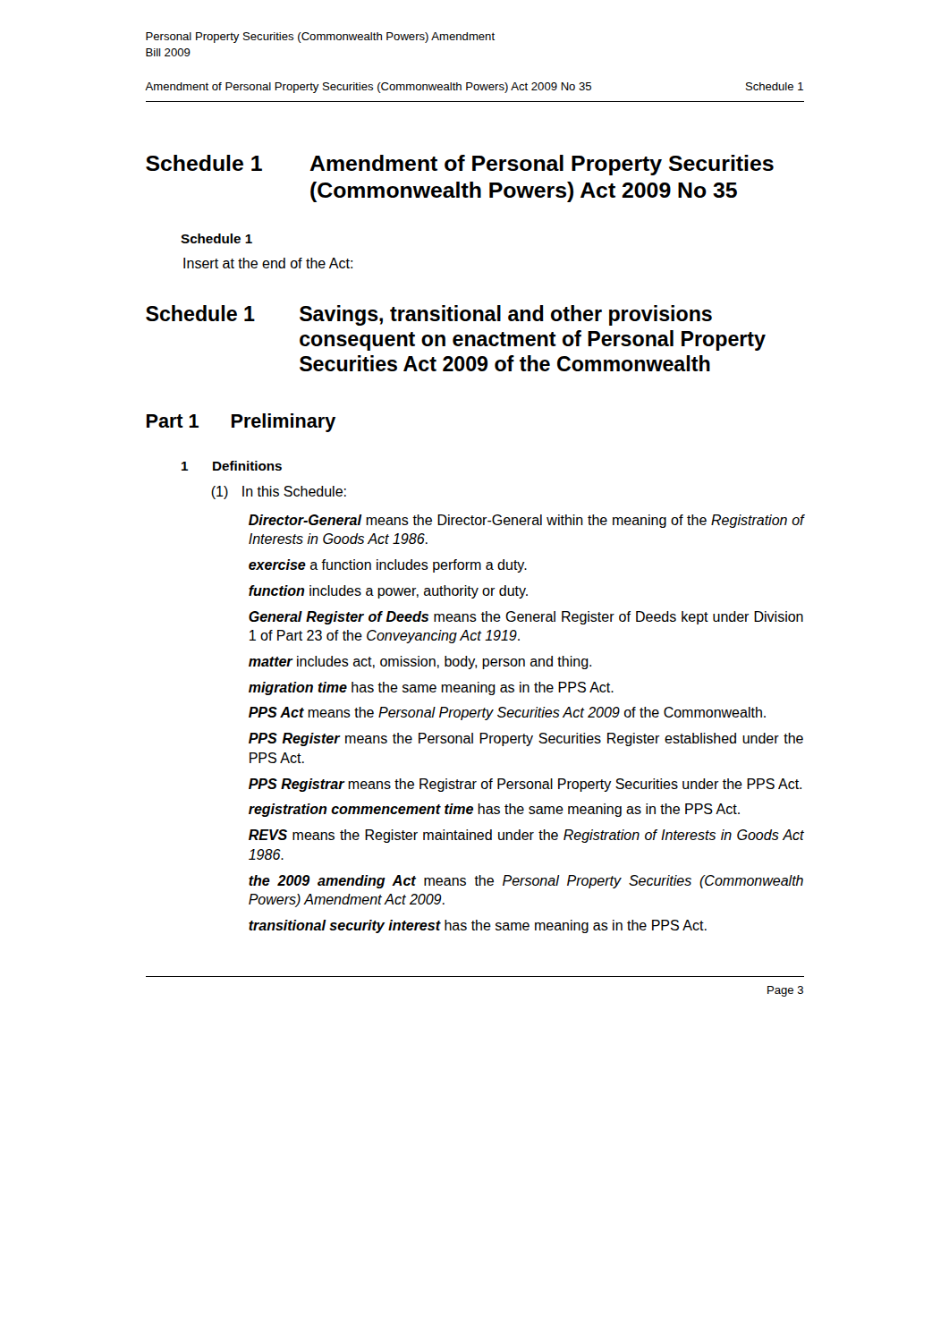Personal Property Securities (Commonwealth Powers) Amendment
Bill 2009
Amendment of Personal Property Securities (Commonwealth Powers) Act 2009 No 35
Schedule 1
Schedule 1 Amendment of Personal Property Securities (Commonwealth Powers) Act 2009 No 35
Schedule 1
Insert at the end of the Act:
Schedule 1 Savings, transitional and other provisions consequent on enactment of Personal Property Securities Act 2009 of the Commonwealth
Part 1 Preliminary
1 Definitions
(1) In this Schedule:
Director-General means the Director-General within the meaning of the Registration of Interests in Goods Act 1986.
exercise a function includes perform a duty.
function includes a power, authority or duty.
General Register of Deeds means the General Register of Deeds kept under Division 1 of Part 23 of the Conveyancing Act 1919.
matter includes act, omission, body, person and thing.
migration time has the same meaning as in the PPS Act.
PPS Act means the Personal Property Securities Act 2009 of the Commonwealth.
PPS Register means the Personal Property Securities Register established under the PPS Act.
PPS Registrar means the Registrar of Personal Property Securities under the PPS Act.
registration commencement time has the same meaning as in the PPS Act.
REVS means the Register maintained under the Registration of Interests in Goods Act 1986.
the 2009 amending Act means the Personal Property Securities (Commonwealth Powers) Amendment Act 2009.
transitional security interest has the same meaning as in the PPS Act.
Page 3